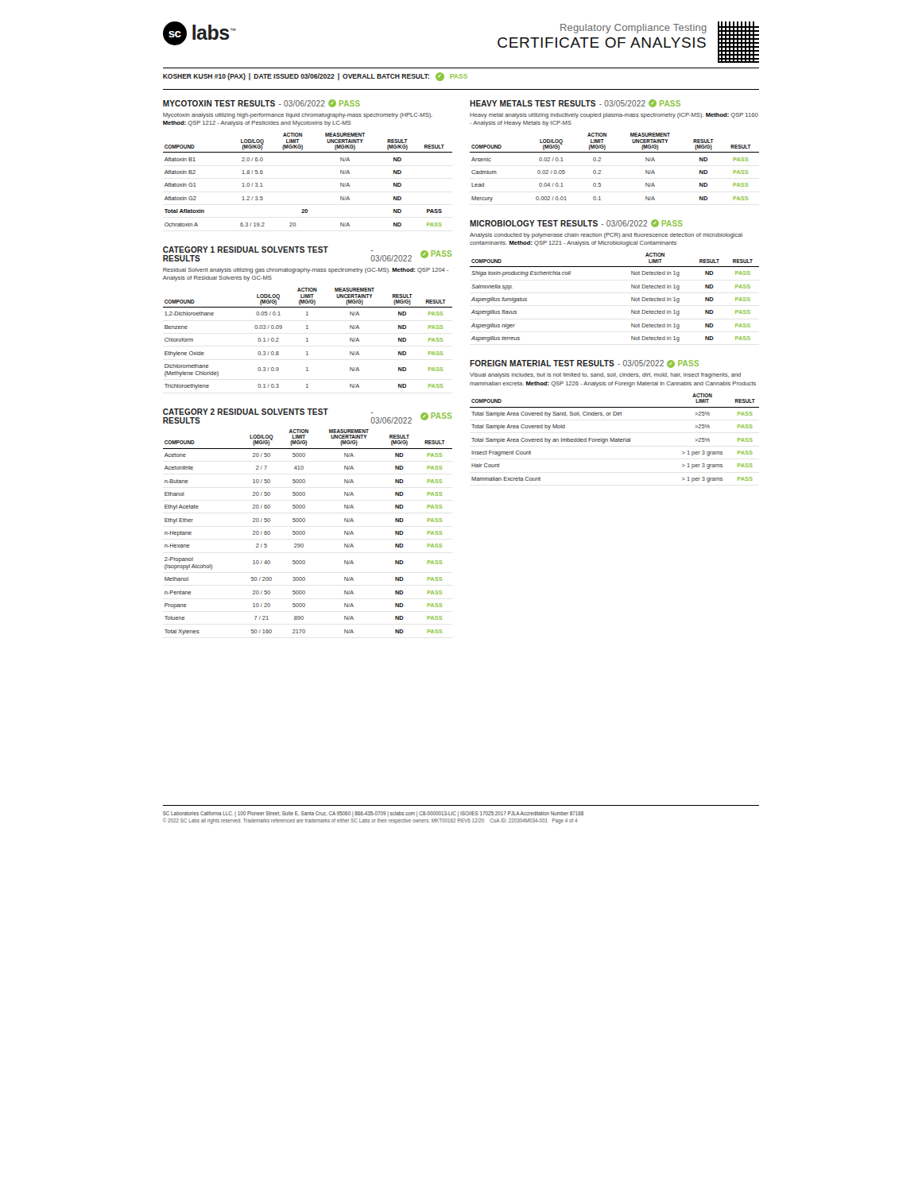sc
labs™
Regulatory Compliance Testing
CERTIFICATE OF ANALYSIS
KOSHER KUSH #10 (PAX) | DATE ISSUED 03/06/2022 | OVERALL BATCH RESULT: ✓ PASS
MYCOTOXIN TEST RESULTS - 03/06/2022 ✓ PASS
Mycotoxin analysis utilizing high-performance liquid chromatography-mass spectrometry (HPLC-MS). Method: QSP 1212 - Analysis of Pesticides and Mycotoxins by LC-MS
| COMPOUND | LOD/LOQ (µg/kg) | ACTION LIMIT (µg/kg) | MEASUREMENT UNCERTAINTY (µg/kg) | RESULT (µg/kg) | RESULT |
| --- | --- | --- | --- | --- | --- |
| Aflatoxin B1 | 2.0 / 6.0 | | N/A | ND | |
| Aflatoxin B2 | 1.8 / 5.6 | | N/A | ND | |
| Aflatoxin G1 | 1.0 / 3.1 | | N/A | ND | |
| Aflatoxin G2 | 1.2 / 3.5 | | N/A | ND | |
| Total Aflatoxin | 20 | ND | PASS |
| Ochratoxin A | 6.3 / 19.2 | 20 | N/A | ND | PASS |
CATEGORY 1 RESIDUAL SOLVENTS TEST RESULTS - 03/06/2022 ✓ PASS
Residual Solvent analysis utilizing gas chromatography-mass spectrometry (GC-MS). Method: QSP 1204 - Analysis of Residual Solvents by GC-MS
| COMPOUND | LOD/LOQ (µg/g) | ACTION LIMIT (µg/g) | MEASUREMENT UNCERTAINTY (µg/g) | RESULT (µg/g) | RESULT |
| --- | --- | --- | --- | --- | --- |
| 1,2-Dichloroethane | 0.05 / 0.1 | 1 | N/A | ND | PASS |
| Benzene | 0.03 / 0.09 | 1 | N/A | ND | PASS |
| Chloroform | 0.1 / 0.2 | 1 | N/A | ND | PASS |
| Ethylene Oxide | 0.3 / 0.8 | 1 | N/A | ND | PASS |
| Dichloromethane (Methylene Chloride) | 0.3 / 0.9 | 1 | N/A | ND | PASS |
| Trichloroethylene | 0.1 / 0.3 | 1 | N/A | ND | PASS |
CATEGORY 2 RESIDUAL SOLVENTS TEST RESULTS - 03/06/2022 ✓ PASS
| COMPOUND | LOD/LOQ (µg/g) | ACTION LIMIT (µg/g) | MEASUREMENT UNCERTAINTY (µg/g) | RESULT (µg/g) | RESULT |
| --- | --- | --- | --- | --- | --- |
| Acetone | 20 / 50 | 5000 | N/A | ND | PASS |
| Acetonitrile | 2 / 7 | 410 | N/A | ND | PASS |
| n-Butane | 10 / 50 | 5000 | N/A | ND | PASS |
| Ethanol | 20 / 50 | 5000 | N/A | ND | PASS |
| Ethyl Acetate | 20 / 60 | 5000 | N/A | ND | PASS |
| Ethyl Ether | 20 / 50 | 5000 | N/A | ND | PASS |
| n-Heptane | 20 / 60 | 5000 | N/A | ND | PASS |
| n-Hexane | 2 / 5 | 290 | N/A | ND | PASS |
| 2-Propanol (Isopropyl Alcohol) | 10 / 40 | 5000 | N/A | ND | PASS |
| Methanol | 50 / 200 | 3000 | N/A | ND | PASS |
| n-Pentane | 20 / 50 | 5000 | N/A | ND | PASS |
| Propane | 10 / 20 | 5000 | N/A | ND | PASS |
| Toluene | 7 / 21 | 890 | N/A | ND | PASS |
| Total Xylenes | 50 / 160 | 2170 | N/A | ND | PASS |
HEAVY METALS TEST RESULTS - 03/05/2022 ✓ PASS
Heavy metal analysis utilizing inductively coupled plasma-mass spectrometry (ICP-MS). Method: QSP 1160 - Analysis of Heavy Metals by ICP-MS
| COMPOUND | LOD/LOQ (µg/g) | ACTION LIMIT (µg/g) | MEASUREMENT UNCERTAINTY (µg/g) | RESULT (µg/g) | RESULT |
| --- | --- | --- | --- | --- | --- |
| Arsenic | 0.02 / 0.1 | 0.2 | N/A | ND | PASS |
| Cadmium | 0.02 / 0.05 | 0.2 | N/A | ND | PASS |
| Lead | 0.04 / 0.1 | 0.5 | N/A | ND | PASS |
| Mercury | 0.002 / 0.01 | 0.1 | N/A | ND | PASS |
MICROBIOLOGY TEST RESULTS - 03/06/2022 ✓ PASS
Analysis conducted by polymerase chain reaction (PCR) and fluorescence detection of microbiological contaminants. Method: QSP 1221 - Analysis of Microbiological Contaminants
| COMPOUND | ACTION LIMIT | RESULT | RESULT |
| --- | --- | --- | --- |
| Shiga toxin-producing Escherichia coli | Not Detected in 1g | ND | PASS |
| Salmonella spp. | Not Detected in 1g | ND | PASS |
| Aspergillus fumigatus | Not Detected in 1g | ND | PASS |
| Aspergillus flavus | Not Detected in 1g | ND | PASS |
| Aspergillus niger | Not Detected in 1g | ND | PASS |
| Aspergillus terreus | Not Detected in 1g | ND | PASS |
FOREIGN MATERIAL TEST RESULTS - 03/05/2022 ✓ PASS
Visual analysis includes, but is not limited to, sand, soil, cinders, dirt, mold, hair, insect fragments, and mammalian excreta. Method: QSP 1226 - Analysis of Foreign Material in Cannabis and Cannabis Products
| COMPOUND | ACTION LIMIT | RESULT |
| --- | --- | --- |
| Total Sample Area Covered by Sand, Soil, Cinders, or Dirt | >25% | PASS |
| Total Sample Area Covered by Mold | >25% | PASS |
| Total Sample Area Covered by an Imbedded Foreign Material | >25% | PASS |
| Insect Fragment Count | > 1 per 3 grams | PASS |
| Hair Count | > 1 per 3 grams | PASS |
| Mammalian Excreta Count | > 1 per 3 grams | PASS |
SC Laboratories California LLC. | 100 Pioneer Street, Suite E, Santa Cruz, CA 95060 | 866-435-0709 | sclabs.com | C8-0000013-LIC | ISO/IES 17025:2017 PJLA Accreditation Number 87168
© 2022 SC Labs all rights reserved. Trademarks referenced are trademarks of either SC Labs or their respective owners. MKT00162 REV6 12/20 CoA ID: 220304M034-001 Page 4 of 4